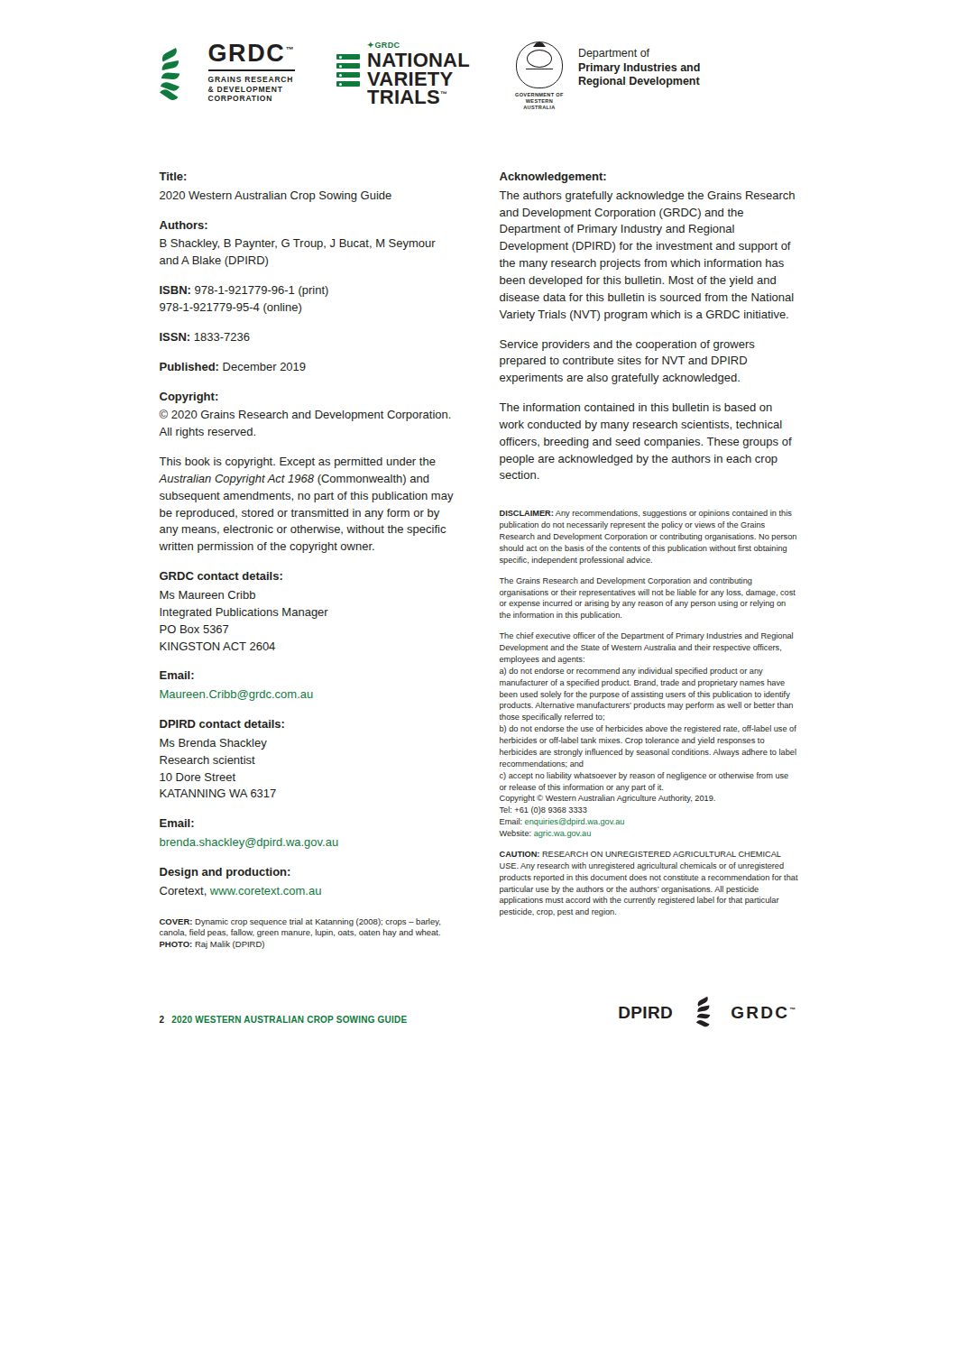GRDC™
Grains Research
& Development
Corporation
✦GRDC
NATIONAL
VARIETY
TRIALS™
Government of
Western Australia
Department of
Primary Industries and
Regional Development
Title:
2020 Western Australian Crop Sowing Guide
Authors:
B Shackley, B Paynter, G Troup, J Bucat, M Seymour and A Blake (DPIRD)
ISBN: 978-1-921779-96-1 (print)
978-1-921779-95-4 (online)
ISSN: 1833-7236
Published: December 2019
Copyright:
© 2020 Grains Research and Development Corporation.
All rights reserved.
This book is copyright. Except as permitted under the Australian Copyright Act 1968 (Commonwealth) and subsequent amendments, no part of this publication may be reproduced, stored or transmitted in any form or by any means, electronic or otherwise, without the specific written permission of the copyright owner.
GRDC contact details:
Ms Maureen Cribb
Integrated Publications Manager
PO Box 5367
KINGSTON ACT 2604
Email:
Maureen.Cribb@grdc.com.au
DPIRD contact details:
Ms Brenda Shackley
Research scientist
10 Dore Street
KATANNING WA 6317
Email:
brenda.shackley@dpird.wa.gov.au
Design and production:
Coretext, www.coretext.com.au
COVER: Dynamic crop sequence trial at Katanning (2008); crops – barley, canola, field peas, fallow, green manure, lupin, oats, oaten hay and wheat.
PHOTO: Raj Malik (DPIRD)
Acknowledgement:
The authors gratefully acknowledge the Grains Research and Development Corporation (GRDC) and the Department of Primary Industry and Regional Development (DPIRD) for the investment and support of the many research projects from which information has been developed for this bulletin. Most of the yield and disease data for this bulletin is sourced from the National Variety Trials (NVT) program which is a GRDC initiative.
Service providers and the cooperation of growers prepared to contribute sites for NVT and DPIRD experiments are also gratefully acknowledged.
The information contained in this bulletin is based on work conducted by many research scientists, technical officers, breeding and seed companies. These groups of people are acknowledged by the authors in each crop section.
DISCLAIMER: Any recommendations, suggestions or opinions contained in this publication do not necessarily represent the policy or views of the Grains Research and Development Corporation or contributing organisations. No person should act on the basis of the contents of this publication without first obtaining specific, independent professional advice.
The Grains Research and Development Corporation and contributing organisations or their representatives will not be liable for any loss, damage, cost or expense incurred or arising by any reason of any person using or relying on the information in this publication.
The chief executive officer of the Department of Primary Industries and Regional Development and the State of Western Australia and their respective officers, employees and agents:
a) do not endorse or recommend any individual specified product or any manufacturer of a specified product. Brand, trade and proprietary names have been used solely for the purpose of assisting users of this publication to identify products. Alternative manufacturers’ products may perform as well or better than those specifically referred to;
b) do not endorse the use of herbicides above the registered rate, off-label use of herbicides or off-label tank mixes. Crop tolerance and yield responses to herbicides are strongly influenced by seasonal conditions. Always adhere to label recommendations; and
c) accept no liability whatsoever by reason of negligence or otherwise from use or release of this information or any part of it.
Copyright © Western Australian Agriculture Authority, 2019.
Tel: +61 (0)8 9368 3333
Email: enquiries@dpird.wa.gov.au
Website: agric.wa.gov.au
CAUTION: RESEARCH ON UNREGISTERED AGRICULTURAL CHEMICAL USE. Any research with unregistered agricultural chemicals or of unregistered products reported in this document does not constitute a recommendation for that particular use by the authors or the authors’ organisations. All pesticide applications must accord with the currently registered label for that particular pesticide, crop, pest and region.
22020 WESTERN AUSTRALIAN CROP SOWING GUIDE
DPIRD
GRDC™